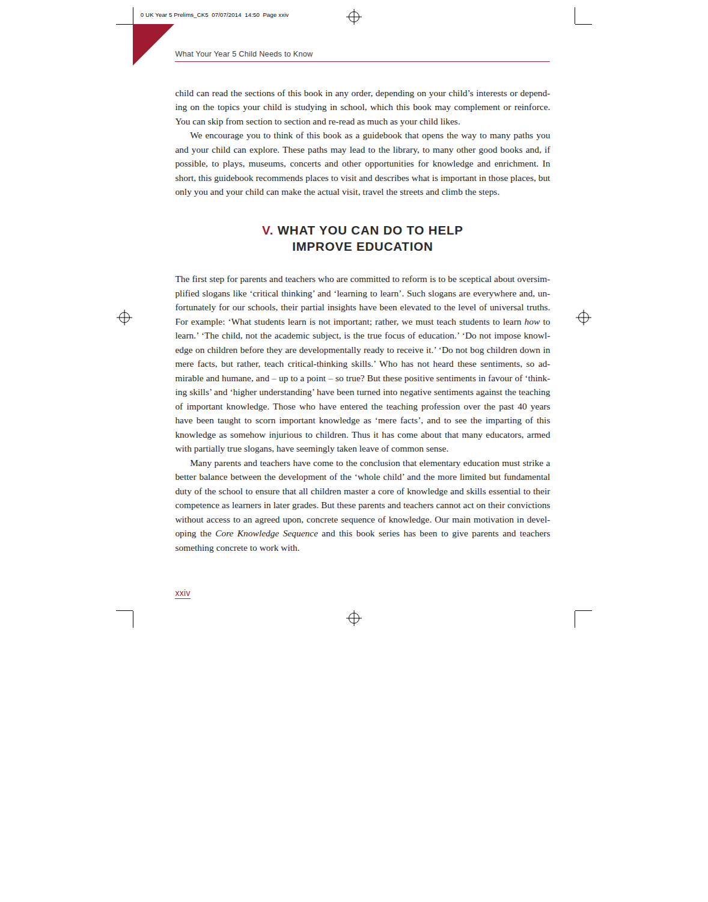0 UK Year 5 Prelims_CK5 07/07/2014 14:50 Page xxiv
What Your Year 5 Child Needs to Know
child can read the sections of this book in any order, depending on your child’s interests or depending on the topics your child is studying in school, which this book may complement or reinforce. You can skip from section to section and re-read as much as your child likes.
We encourage you to think of this book as a guidebook that opens the way to many paths you and your child can explore. These paths may lead to the library, to many other good books and, if possible, to plays, museums, concerts and other opportunities for knowledge and enrichment. In short, this guidebook recommends places to visit and describes what is important in those places, but only you and your child can make the actual visit, travel the streets and climb the steps.
V. WHAT YOU CAN DO TO HELP
IMPROVE EDUCATION
The first step for parents and teachers who are committed to reform is to be sceptical about oversimplified slogans like ‘critical thinking’ and ‘learning to learn’. Such slogans are everywhere and, unfortunately for our schools, their partial insights have been elevated to the level of universal truths. For example: ‘What students learn is not important; rather, we must teach students to learn how to learn.’ ‘The child, not the academic subject, is the true focus of education.’ ‘Do not impose knowledge on children before they are developmentally ready to receive it.’ ‘Do not bog children down in mere facts, but rather, teach critical-thinking skills.’ Who has not heard these sentiments, so admirable and humane, and – up to a point – so true? But these positive sentiments in favour of ‘thinking skills’ and ‘higher understanding’ have been turned into negative sentiments against the teaching of important knowledge. Those who have entered the teaching profession over the past 40 years have been taught to scorn important knowledge as ‘mere facts’, and to see the imparting of this knowledge as somehow injurious to children. Thus it has come about that many educators, armed with partially true slogans, have seemingly taken leave of common sense.
Many parents and teachers have come to the conclusion that elementary education must strike a better balance between the development of the ‘whole child’ and the more limited but fundamental duty of the school to ensure that all children master a core of knowledge and skills essential to their competence as learners in later grades. But these parents and teachers cannot act on their convictions without access to an agreed upon, concrete sequence of knowledge. Our main motivation in developing the Core Knowledge Sequence and this book series has been to give parents and teachers something concrete to work with.
xxiv